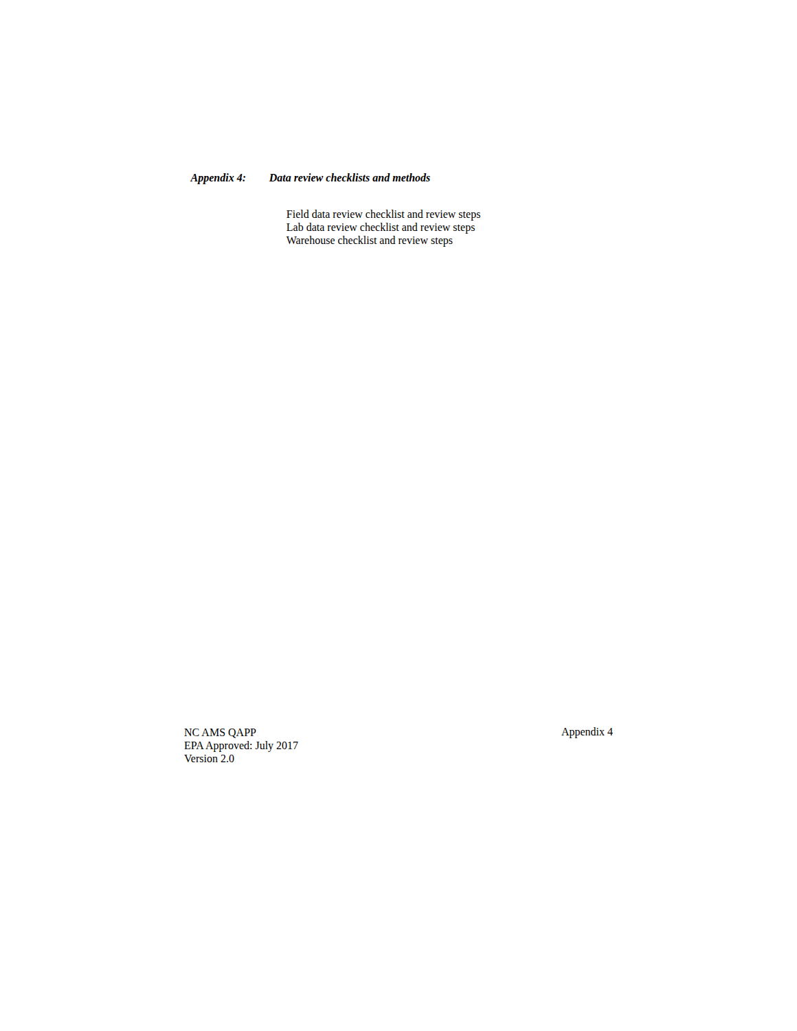Appendix 4:
Data review checklists and methods
Field data review checklist and review steps
Lab data review checklist and review steps
Warehouse checklist and review steps
NC AMS QAPP
EPA Approved: July 2017
Version 2.0
Appendix 4